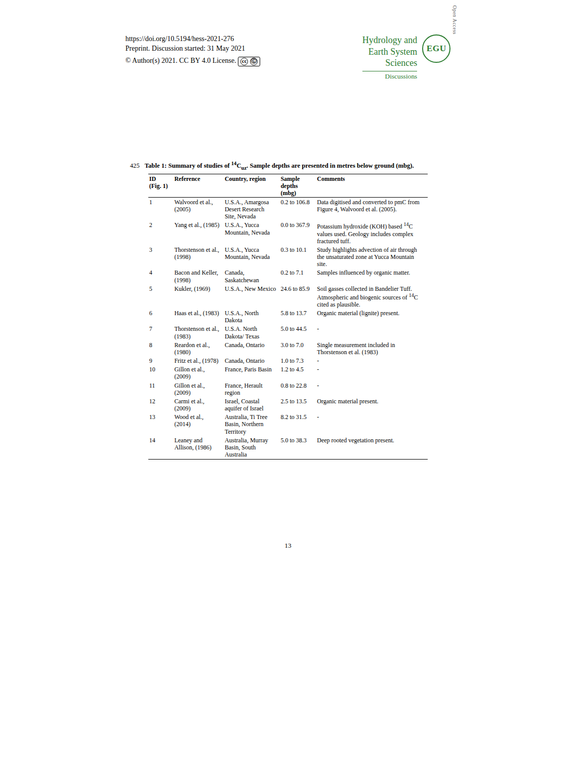https://doi.org/10.5194/hess-2021-276
Preprint. Discussion started: 31 May 2021
© Author(s) 2021. CC BY 4.0 License.
cc Ⓒ
Hydrology and
Earth System
Sciences
Discussions
EGU
Open Access
425
Table 1: Summary of studies of 14Cuz. Sample depths are presented in metres below ground (mbg).
| ID (Fig. 1) | Reference | Country, region | Sample depths (mbg) | Comments |
| --- | --- | --- | --- | --- |
| 1 | Walvoord et al., (2005) | U.S.A., Amargosa Desert Research Site, Nevada | 0.2 to 106.8 | Data digitised and converted to pmC from Figure 4, Walvoord et al. (2005). |
| 2 | Yang et al., (1985) | U.S.A., Yucca Mountain, Nevada | 0.0 to 367.9 | Potassium hydroxide (KOH) based 14 C values used. Geology includes complex fractured tuff. |
| 3 | Thorstenson et al., (1998) | U.S.A., Yucca Mountain, Nevada | 0.3 to 10.1 | Study highlights advection of air through the unsaturated zone at Yucca Mountain site. |
| 4 | Bacon and Keller, (1998) | Canada, Saskatchewan | 0.2 to 7.1 | Samples influenced by organic matter. |
| 5 | Kukler, (1969) | U.S.A., New Mexico | 24.6 to 85.9 | Soil gasses collected in Bandelier Tuff. Atmospheric and biogenic sources of 14 C cited as plausible. |
| 6 | Haas et al., (1983) | U.S.A., North Dakota | 5.8 to 13.7 | Organic material (lignite) present. |
| 7 | Thorstenson et al., (1983) | U.S.A. North Dakota/ Texas | 5.0 to 44.5 | - |
| 8 | Reardon et al., (1980) | Canada, Ontario | 3.0 to 7.0 | Single measurement included in Thorstenson et al. (1983) |
| 9 | Fritz et al., (1978) | Canada, Ontario | 1.0 to 7.3 | - |
| 10 | Gillon et al., (2009) | France, Paris Basin | 1.2 to 4.5 | - |
| 11 | Gillon et al., (2009) | France, Herault region | 0.8 to 22.8 | - |
| 12 | Carmi et al., (2009) | Israel, Coastal aquifer of Israel | 2.5 to 13.5 | Organic material present. |
| 13 | Wood et al., (2014) | Australia, Ti Tree Basin, Northern Territory | 8.2 to 31.5 | - |
| 14 | Leaney and Allison, (1986) | Australia, Murray Basin, South Australia | 5.0 to 38.3 | Deep rooted vegetation present. |
13